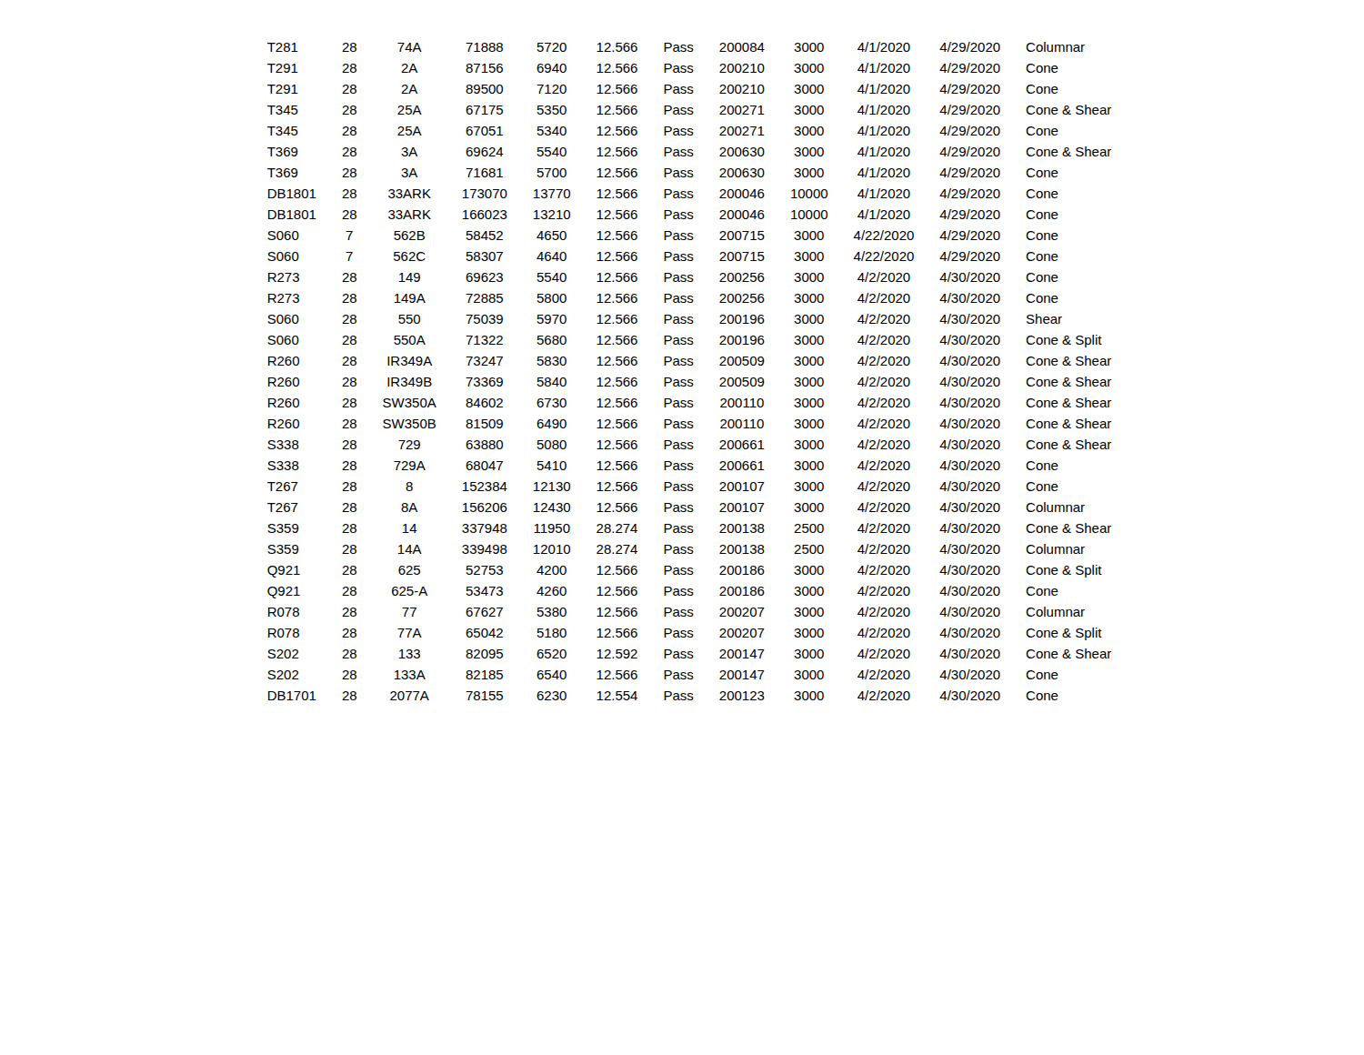| T281 | 28 | 74A | 71888 | 5720 | 12.566 | Pass | 200084 | 3000 | 4/1/2020 | 4/29/2020 | Columnar |
| T291 | 28 | 2A | 87156 | 6940 | 12.566 | Pass | 200210 | 3000 | 4/1/2020 | 4/29/2020 | Cone |
| T291 | 28 | 2A | 89500 | 7120 | 12.566 | Pass | 200210 | 3000 | 4/1/2020 | 4/29/2020 | Cone |
| T345 | 28 | 25A | 67175 | 5350 | 12.566 | Pass | 200271 | 3000 | 4/1/2020 | 4/29/2020 | Cone & Shear |
| T345 | 28 | 25A | 67051 | 5340 | 12.566 | Pass | 200271 | 3000 | 4/1/2020 | 4/29/2020 | Cone |
| T369 | 28 | 3A | 69624 | 5540 | 12.566 | Pass | 200630 | 3000 | 4/1/2020 | 4/29/2020 | Cone & Shear |
| T369 | 28 | 3A | 71681 | 5700 | 12.566 | Pass | 200630 | 3000 | 4/1/2020 | 4/29/2020 | Cone |
| DB1801 | 28 | 33ARK | 173070 | 13770 | 12.566 | Pass | 200046 | 10000 | 4/1/2020 | 4/29/2020 | Cone |
| DB1801 | 28 | 33ARK | 166023 | 13210 | 12.566 | Pass | 200046 | 10000 | 4/1/2020 | 4/29/2020 | Cone |
| S060 | 7 | 562B | 58452 | 4650 | 12.566 | Pass | 200715 | 3000 | 4/22/2020 | 4/29/2020 | Cone |
| S060 | 7 | 562C | 58307 | 4640 | 12.566 | Pass | 200715 | 3000 | 4/22/2020 | 4/29/2020 | Cone |
| R273 | 28 | 149 | 69623 | 5540 | 12.566 | Pass | 200256 | 3000 | 4/2/2020 | 4/30/2020 | Cone |
| R273 | 28 | 149A | 72885 | 5800 | 12.566 | Pass | 200256 | 3000 | 4/2/2020 | 4/30/2020 | Cone |
| S060 | 28 | 550 | 75039 | 5970 | 12.566 | Pass | 200196 | 3000 | 4/2/2020 | 4/30/2020 | Shear |
| S060 | 28 | 550A | 71322 | 5680 | 12.566 | Pass | 200196 | 3000 | 4/2/2020 | 4/30/2020 | Cone & Split |
| R260 | 28 | IR349A | 73247 | 5830 | 12.566 | Pass | 200509 | 3000 | 4/2/2020 | 4/30/2020 | Cone & Shear |
| R260 | 28 | IR349B | 73369 | 5840 | 12.566 | Pass | 200509 | 3000 | 4/2/2020 | 4/30/2020 | Cone & Shear |
| R260 | 28 | SW350A | 84602 | 6730 | 12.566 | Pass | 200110 | 3000 | 4/2/2020 | 4/30/2020 | Cone & Shear |
| R260 | 28 | SW350B | 81509 | 6490 | 12.566 | Pass | 200110 | 3000 | 4/2/2020 | 4/30/2020 | Cone & Shear |
| S338 | 28 | 729 | 63880 | 5080 | 12.566 | Pass | 200661 | 3000 | 4/2/2020 | 4/30/2020 | Cone & Shear |
| S338 | 28 | 729A | 68047 | 5410 | 12.566 | Pass | 200661 | 3000 | 4/2/2020 | 4/30/2020 | Cone |
| T267 | 28 | 8 | 152384 | 12130 | 12.566 | Pass | 200107 | 3000 | 4/2/2020 | 4/30/2020 | Cone |
| T267 | 28 | 8A | 156206 | 12430 | 12.566 | Pass | 200107 | 3000 | 4/2/2020 | 4/30/2020 | Columnar |
| S359 | 28 | 14 | 337948 | 11950 | 28.274 | Pass | 200138 | 2500 | 4/2/2020 | 4/30/2020 | Cone & Shear |
| S359 | 28 | 14A | 339498 | 12010 | 28.274 | Pass | 200138 | 2500 | 4/2/2020 | 4/30/2020 | Columnar |
| Q921 | 28 | 625 | 52753 | 4200 | 12.566 | Pass | 200186 | 3000 | 4/2/2020 | 4/30/2020 | Cone & Split |
| Q921 | 28 | 625-A | 53473 | 4260 | 12.566 | Pass | 200186 | 3000 | 4/2/2020 | 4/30/2020 | Cone |
| R078 | 28 | 77 | 67627 | 5380 | 12.566 | Pass | 200207 | 3000 | 4/2/2020 | 4/30/2020 | Columnar |
| R078 | 28 | 77A | 65042 | 5180 | 12.566 | Pass | 200207 | 3000 | 4/2/2020 | 4/30/2020 | Cone & Split |
| S202 | 28 | 133 | 82095 | 6520 | 12.592 | Pass | 200147 | 3000 | 4/2/2020 | 4/30/2020 | Cone & Shear |
| S202 | 28 | 133A | 82185 | 6540 | 12.566 | Pass | 200147 | 3000 | 4/2/2020 | 4/30/2020 | Cone |
| DB1701 | 28 | 2077A | 78155 | 6230 | 12.554 | Pass | 200123 | 3000 | 4/2/2020 | 4/30/2020 | Cone |